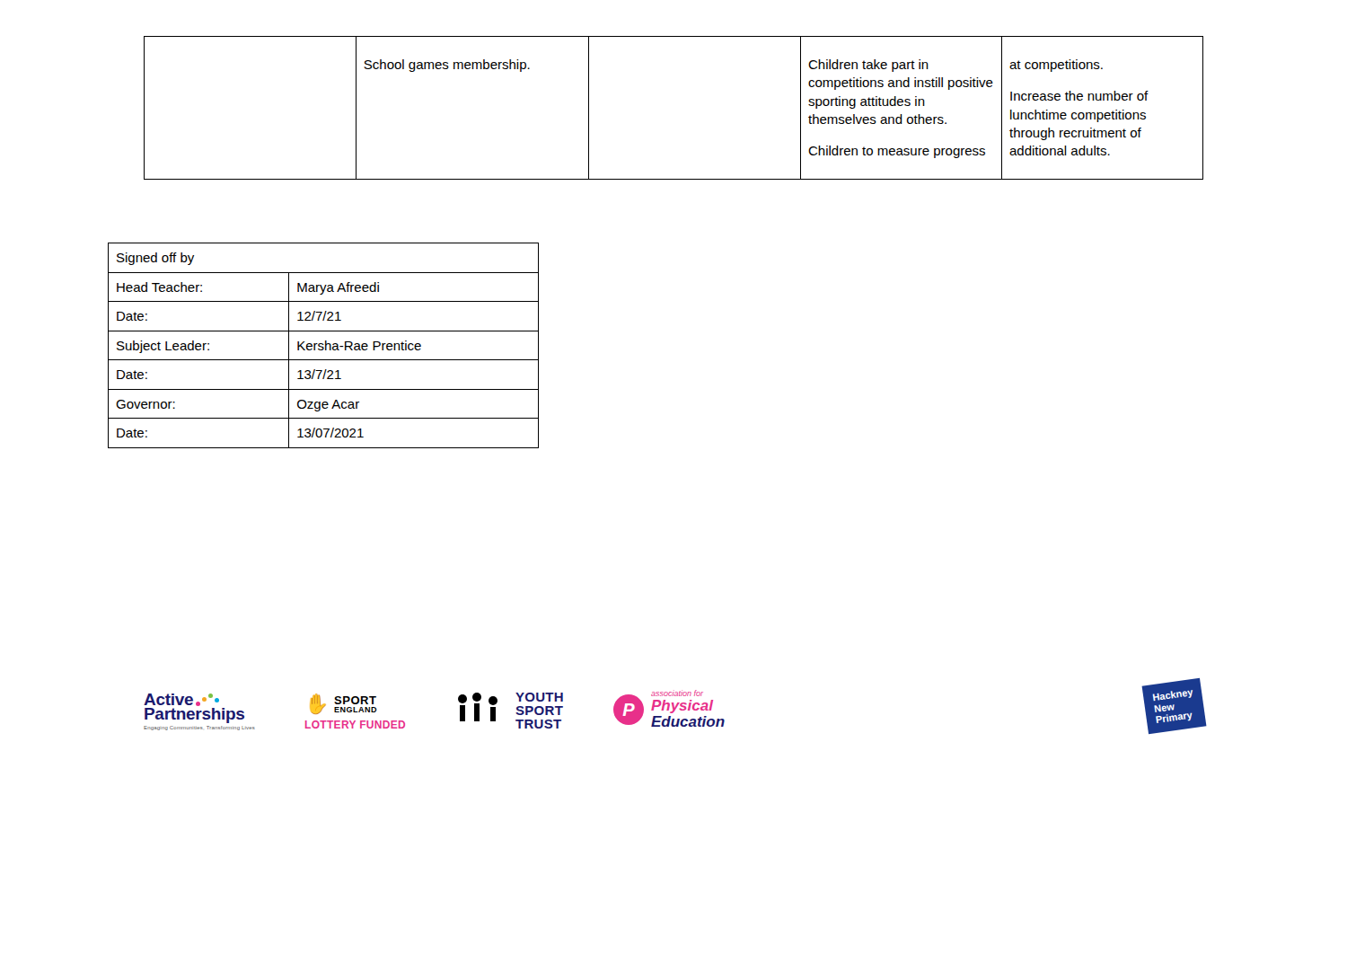| | School games membership. | | Children take part in competitions and instill positive sporting attitudes in themselves and others. Children to measure progress | at competitions. Increase the number of lunchtime competitions through recruitment of additional adults. |
| Signed off by |
| Head Teacher: | Marya Afreedi |
| Date: | 12/7/21 |
| Subject Leader: | Kersha-Rae Prentice |
| Date: | 13/7/21 |
| Governor: | Ozge Acar |
| Date: | 13/07/2021 |
Active
Partnerships
Engaging Communities, Transforming Lives
✋
SPORT ENGLAND
LOTTERY FUNDED
YOUTH SPORT TRUST
P
association for Physical Education
Hackney
New
Primary